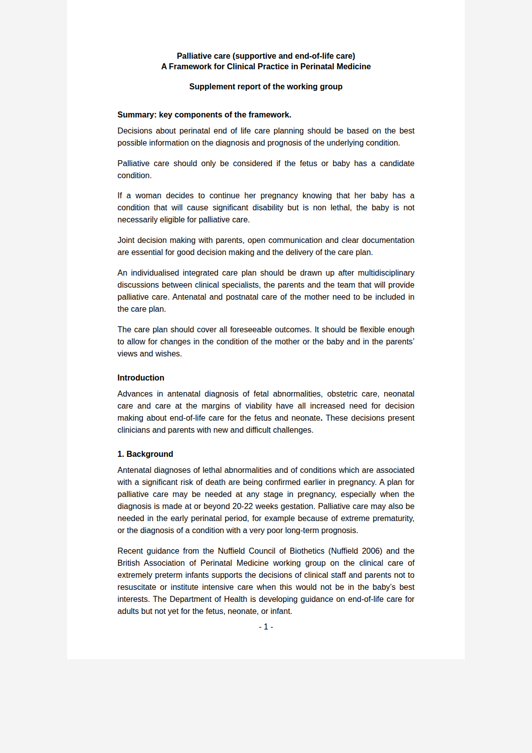Palliative care (supportive and end-of-life care)
A Framework for Clinical Practice in Perinatal Medicine
Supplement report of the working group
Summary: key components of the framework.
Decisions about perinatal end of life care planning should be based on the best possible information on the diagnosis and prognosis of the underlying condition.
Palliative care should only be considered if the fetus or baby has a candidate condition.
If a woman decides to continue her pregnancy knowing that her baby has a condition that will cause significant disability but is non lethal, the baby is not necessarily eligible for palliative care.
Joint decision making with parents, open communication and clear documentation are essential for good decision making and the delivery of the care plan.
An individualised integrated care plan should be drawn up after multidisciplinary discussions between clinical specialists, the parents and the team that will provide palliative care. Antenatal and postnatal care of the mother need to be included in the care plan.
The care plan should cover all foreseeable outcomes. It should be flexible enough to allow for changes in the condition of the mother or the baby and in the parents’ views and wishes.
Introduction
Advances in antenatal diagnosis of fetal abnormalities, obstetric care, neonatal care and care at the margins of viability have all increased need for decision making about end-of-life care for the fetus and neonate. These decisions present clinicians and parents with new and difficult challenges.
1. Background
Antenatal diagnoses of lethal abnormalities and of conditions which are associated with a significant risk of death are being confirmed earlier in pregnancy. A plan for palliative care may be needed at any stage in pregnancy, especially when the diagnosis is made at or beyond 20-22 weeks gestation. Palliative care may also be needed in the early perinatal period, for example because of extreme prematurity, or the diagnosis of a condition with a very poor long-term prognosis.
Recent guidance from the Nuffield Council of Biothetics (Nuffield 2006) and the British Association of Perinatal Medicine working group on the clinical care of extremely preterm infants supports the decisions of clinical staff and parents not to resuscitate or institute intensive care when this would not be in the baby’s best interests. The Department of Health is developing guidance on end-of-life care for adults but not yet for the fetus, neonate, or infant.
- 1 -